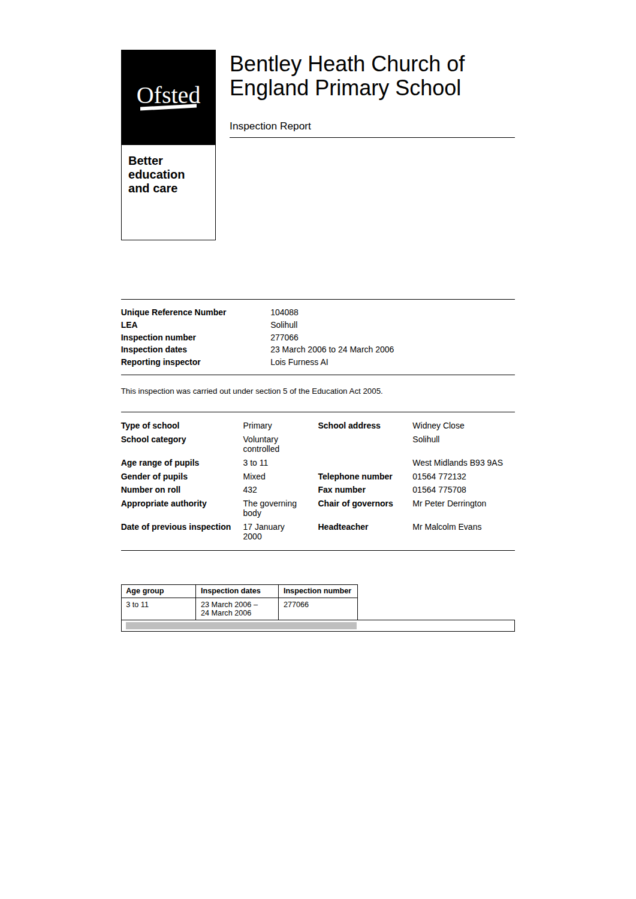Ofsted
Better
education
and care
Bentley Heath Church of England Primary School
Inspection Report
| Unique Reference Number | 104088 |
| LEA | Solihull |
| Inspection number | 277066 |
| Inspection dates | 23 March 2006 to 24 March 2006 |
| Reporting inspector | Lois Furness AI |
This inspection was carried out under section 5 of the Education Act 2005.
| Type of school | Primary | School address | Widney Close |
| School category | Voluntary controlled | | Solihull |
| Age range of pupils | 3 to 11 | | West Midlands B93 9AS |
| Gender of pupils | Mixed | Telephone number | 01564 772132 |
| Number on roll | 432 | Fax number | 01564 775708 |
| Appropriate authority | The governing body | Chair of governors | Mr Peter Derrington |
| Date of previous inspection | 17 January 2000 | Headteacher | Mr Malcolm Evans |
| Age group | Inspection dates | Inspection number | |
| 3 to 11 | 23 March 2006 – 24 March 2006 | 277066 | |